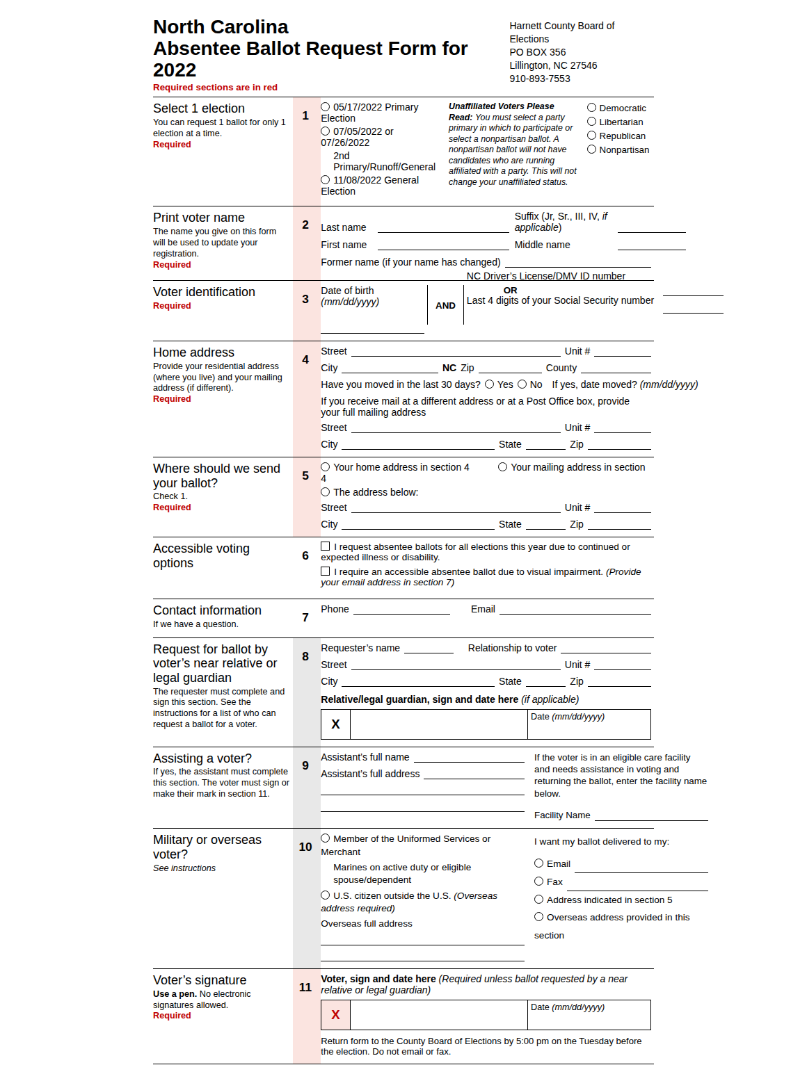North Carolina
Absentee Ballot Request Form for 2022
Required sections are in red
Harnett County Board of Elections
PO BOX 356
Lillington, NC 27546
910-893-7553
| Select 1 election You can request 1 ballot for only 1 election at a time. Required | 1 | 05/17/2022 Primary Election 07/05/2022 or 07/26/2022 2nd Primary/Runoff/General 11/08/2022 General Election Unaffiliated Voters Please Read: You must select a party primary in which to participate or select a nonpartisan ballot. A nonpartisan ballot will not have candidates who are running affiliated with a party. This will not change your unaffiliated status. Democratic Libertarian Republican Nonpartisan |
| Print voter name The name you give on this form will be used to update your registration. Required | 2 | Last name Suffix (Jr, Sr., III, IV, if applicable ) First name Middle name Former name (if your name has changed) |
| Voter identification Required | 3 | Date of birth (mm/dd/yyyy) AND OR NC Driver’s License/DMV ID number Last 4 digits of your Social Security number |
| Home address Provide your residential address (where you live) and your mailing address (if different). Required | 4 | Street Unit # City NC Zip County Have you moved in the last 30 days? Yes No If yes, date moved? (mm/dd/yyyy) If you receive mail at a different address or at a Post Office box, provide your full mailing address Street Unit # City State Zip |
| Where should we send your ballot? Check 1. Required | 5 | Your home address in section 4 Your mailing address in section 4 The address below: Street Unit # City State Zip |
| Accessible voting options | 6 | I request absentee ballots for all elections this year due to continued or expected illness or disability. I require an accessible absentee ballot due to visual impairment. (Provide your email address in section 7) |
| Contact information If we have a question. | 7 | Phone Email |
| Request for ballot by voter’s near relative or legal guardian The requester must complete and sign this section. See the instructions for a list of who can request a ballot for a voter. | 8 | Requester’s name Relationship to voter Street Unit # City State Zip Relative/legal guardian, sign and date here (if applicable) X Date (mm/dd/yyyy) |
| Assisting a voter? If yes, the assistant must complete this section. The voter must sign or make their mark in section 11. | 9 | Assistant’s full name Assistant’s full address If the voter is in an eligible care facility and needs assistance in voting and returning the ballot, enter the facility name below. Facility Name |
| Military or overseas voter? See instructions | 10 | Member of the Uniformed Services or Merchant Marines on active duty or eligible spouse/dependent U.S. citizen outside the U.S. (Overseas address required) Overseas full address I want my ballot delivered to my: Email Fax Address indicated in section 5 Overseas address provided in this section |
| Voter’s signature Use a pen. No electronic signatures allowed. Required | 11 | Voter, sign and date here (Required unless ballot requested by a near relative or legal guardian) X Date (mm/dd/yyyy) Return form to the County Board of Elections by 5:00 pm on the Tuesday before the election. Do not email or fax. |